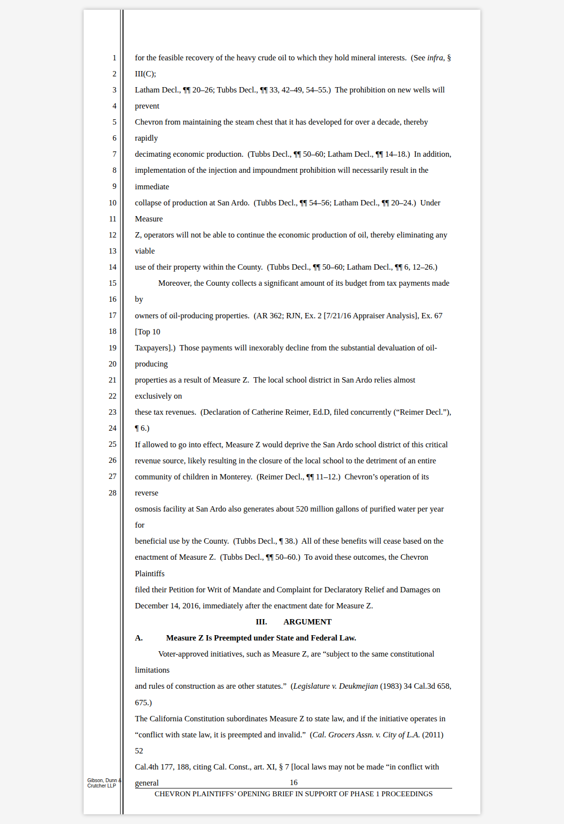1
2
3
4
5
6
7
8
9
10
11
12
13
14
15
16
17
18
19
20
21
22
23
24
25
26
27
28
Gibson, Dunn &
Crutcher LLP
for the feasible recovery of the heavy crude oil to which they hold mineral interests. (See infra, § III(C);
Latham Decl., ¶¶ 20–26; Tubbs Decl., ¶¶ 33, 42–49, 54–55.) The prohibition on new wells will prevent
Chevron from maintaining the steam chest that it has developed for over a decade, thereby rapidly
decimating economic production. (Tubbs Decl., ¶¶ 50–60; Latham Decl., ¶¶ 14–18.) In addition,
implementation of the injection and impoundment prohibition will necessarily result in the immediate
collapse of production at San Ardo. (Tubbs Decl., ¶¶ 54–56; Latham Decl., ¶¶ 20–24.) Under Measure
Z, operators will not be able to continue the economic production of oil, thereby eliminating any viable
use of their property within the County. (Tubbs Decl., ¶¶ 50–60; Latham Decl., ¶¶ 6, 12–26.)
Moreover, the County collects a significant amount of its budget from tax payments made by
owners of oil-producing properties. (AR 362; RJN, Ex. 2 [7/21/16 Appraiser Analysis], Ex. 67 [Top 10
Taxpayers].) Those payments will inexorably decline from the substantial devaluation of oil-producing
properties as a result of Measure Z. The local school district in San Ardo relies almost exclusively on
these tax revenues. (Declaration of Catherine Reimer, Ed.D, filed concurrently (“Reimer Decl.”), ¶ 6.)
If allowed to go into effect, Measure Z would deprive the San Ardo school district of this critical
revenue source, likely resulting in the closure of the local school to the detriment of an entire
community of children in Monterey. (Reimer Decl., ¶¶ 11–12.) Chevron’s operation of its reverse
osmosis facility at San Ardo also generates about 520 million gallons of purified water per year for
beneficial use by the County. (Tubbs Decl., ¶ 38.) All of these benefits will cease based on the
enactment of Measure Z. (Tubbs Decl., ¶¶ 50–60.) To avoid these outcomes, the Chevron Plaintiffs
filed their Petition for Writ of Mandate and Complaint for Declaratory Relief and Damages on
December 14, 2016, immediately after the enactment date for Measure Z.
III. ARGUMENT
A. Measure Z Is Preempted under State and Federal Law.
Voter-approved initiatives, such as Measure Z, are “subject to the same constitutional limitations
and rules of construction as are other statutes.” (Legislature v. Deukmejian (1983) 34 Cal.3d 658, 675.)
The California Constitution subordinates Measure Z to state law, and if the initiative operates in
“conflict with state law, it is preempted and invalid.” (Cal. Grocers Assn. v. City of L.A. (2011) 52
Cal.4th 177, 188, citing Cal. Const., art. XI, § 7 [local laws may not be made “in conflict with general
16
CHEVRON PLAINTIFFS’ OPENING BRIEF IN SUPPORT OF PHASE 1 PROCEEDINGS